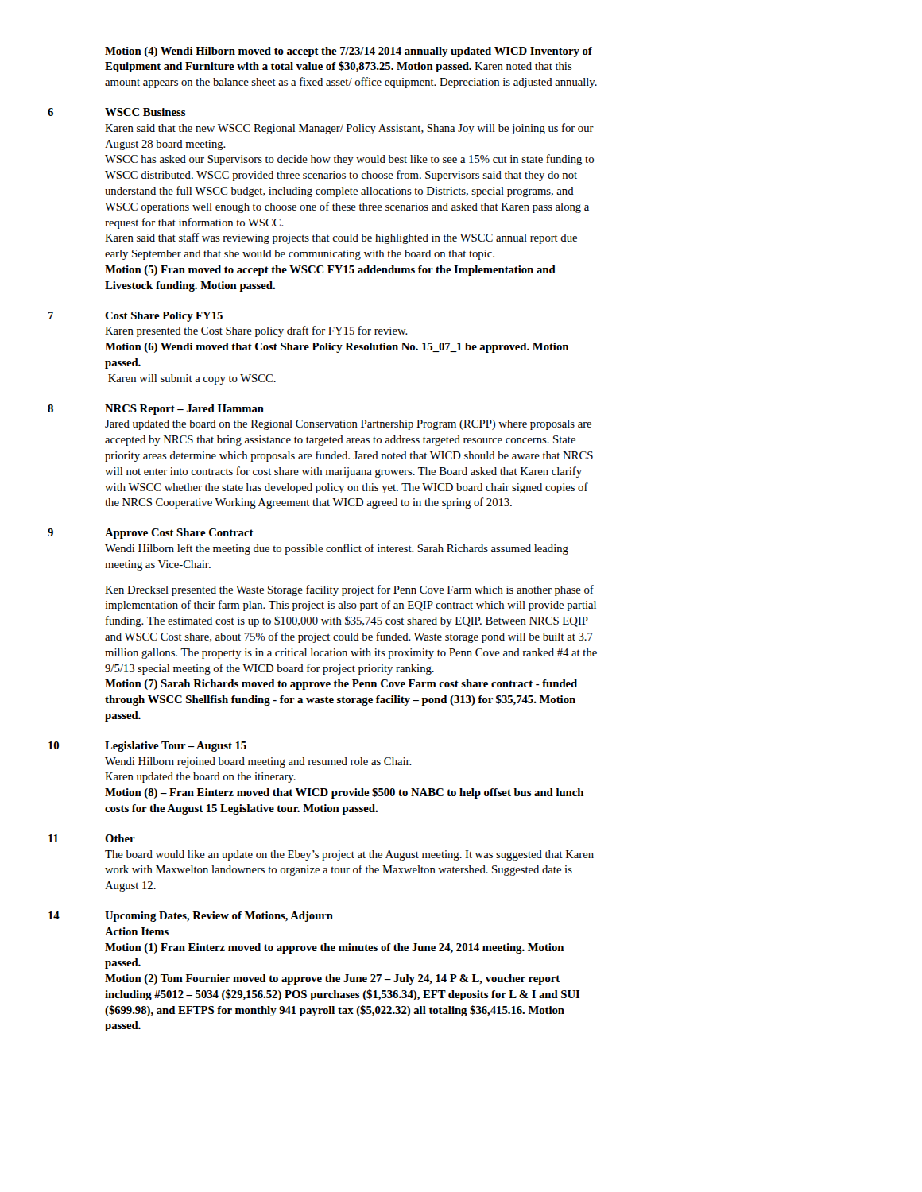Motion (4) Wendi Hilborn moved to accept the 7/23/14 2014 annually updated WICD Inventory of Equipment and Furniture with a total value of $30,873.25. Motion passed. Karen noted that this amount appears on the balance sheet as a fixed asset/ office equipment. Depreciation is adjusted annually.
6
WSCC Business
Karen said that the new WSCC Regional Manager/ Policy Assistant, Shana Joy will be joining us for our August 28 board meeting.
WSCC has asked our Supervisors to decide how they would best like to see a 15% cut in state funding to WSCC distributed. WSCC provided three scenarios to choose from. Supervisors said that they do not understand the full WSCC budget, including complete allocations to Districts, special programs, and WSCC operations well enough to choose one of these three scenarios and asked that Karen pass along a request for that information to WSCC.
Karen said that staff was reviewing projects that could be highlighted in the WSCC annual report due early September and that she would be communicating with the board on that topic.
Motion (5) Fran moved to accept the WSCC FY15 addendums for the Implementation and Livestock funding. Motion passed.
7
Cost Share Policy FY15
Karen presented the Cost Share policy draft for FY15 for review.
Motion (6) Wendi moved that Cost Share Policy Resolution No. 15_07_1 be approved. Motion passed.
Karen will submit a copy to WSCC.
8
NRCS Report – Jared Hamman
Jared updated the board on the Regional Conservation Partnership Program (RCPP) where proposals are accepted by NRCS that bring assistance to targeted areas to address targeted resource concerns. State priority areas determine which proposals are funded. Jared noted that WICD should be aware that NRCS will not enter into contracts for cost share with marijuana growers. The Board asked that Karen clarify with WSCC whether the state has developed policy on this yet. The WICD board chair signed copies of the NRCS Cooperative Working Agreement that WICD agreed to in the spring of 2013.
9
Approve Cost Share Contract
Wendi Hilborn left the meeting due to possible conflict of interest. Sarah Richards assumed leading meeting as Vice-Chair.
Ken Drecksel presented the Waste Storage facility project for Penn Cove Farm which is another phase of implementation of their farm plan. This project is also part of an EQIP contract which will provide partial funding. The estimated cost is up to $100,000 with $35,745 cost shared by EQIP. Between NRCS EQIP and WSCC Cost share, about 75% of the project could be funded. Waste storage pond will be built at 3.7 million gallons. The property is in a critical location with its proximity to Penn Cove and ranked #4 at the 9/5/13 special meeting of the WICD board for project priority ranking.
Motion (7) Sarah Richards moved to approve the Penn Cove Farm cost share contract - funded through WSCC Shellfish funding - for a waste storage facility – pond (313) for $35,745. Motion passed.
10
Legislative Tour – August 15
Wendi Hilborn rejoined board meeting and resumed role as Chair.
Karen updated the board on the itinerary.
Motion (8) – Fran Einterz moved that WICD provide $500 to NABC to help offset bus and lunch costs for the August 15 Legislative tour. Motion passed.
11
Other
The board would like an update on the Ebey’s project at the August meeting. It was suggested that Karen work with Maxwelton landowners to organize a tour of the Maxwelton watershed. Suggested date is August 12.
14
Upcoming Dates, Review of Motions, Adjourn
Action Items
Motion (1) Fran Einterz moved to approve the minutes of the June 24, 2014 meeting. Motion passed.
Motion (2) Tom Fournier moved to approve the June 27 – July 24, 14 P & L, voucher report including #5012 – 5034 ($29,156.52) POS purchases ($1,536.34), EFT deposits for L & I and SUI ($699.98), and EFTPS for monthly 941 payroll tax ($5,022.32) all totaling $36,415.16. Motion passed.